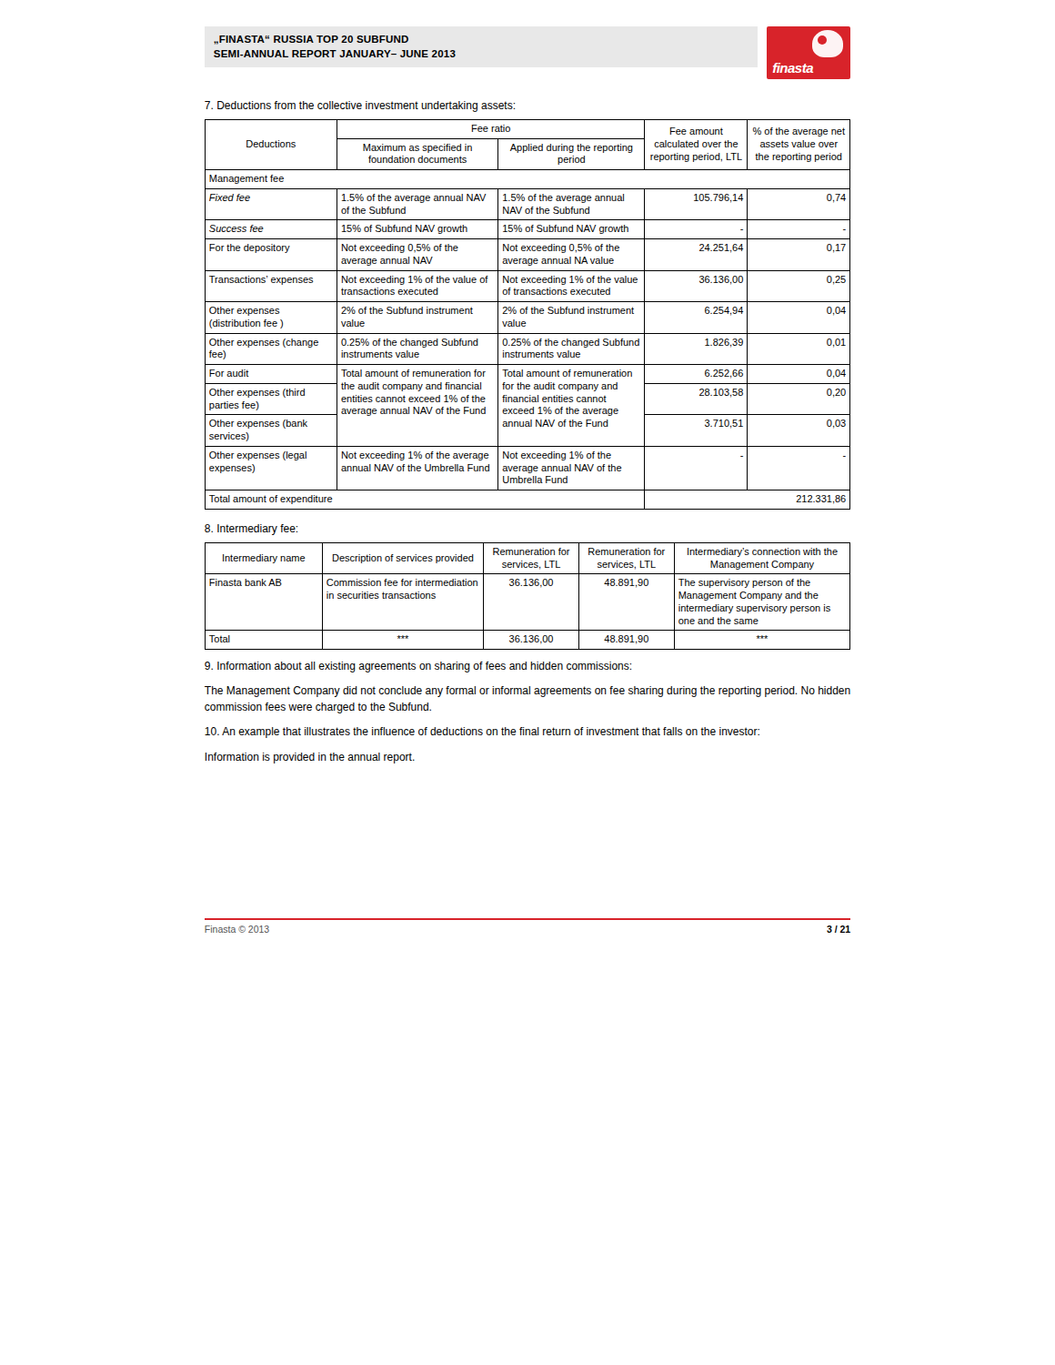„FINASTA“ RUSSIA TOP 20 SUBFUND
SEMI-ANNUAL REPORT JANUARY– JUNE 2013
finasta
7. Deductions from the collective investment undertaking assets:
| Deductions | Fee ratio | Fee amount calculated over the reporting period, LTL | % of the average net assets value over the reporting period |
| --- | --- | --- | --- |
| Maximum as specified in foundation documents | Applied during the reporting period |
| Management fee |
| Fixed fee | 1.5% of the average annual NAV of the Subfund | 1.5% of the average annual NAV of the Subfund | 105.796,14 | 0,74 |
| Success fee | 15% of Subfund NAV growth | 15% of Subfund NAV growth | - | - |
| For the depository | Not exceeding 0,5% of the average annual NAV | Not exceeding 0,5% of the average annual NA value | 24.251,64 | 0,17 |
| Transactions’ expenses | Not exceeding 1% of the value of transactions executed | Not exceeding 1% of the value of transactions executed | 36.136,00 | 0,25 |
| Other expenses (distribution fee ) | 2% of the Subfund instrument value | 2% of the Subfund instrument value | 6.254,94 | 0,04 |
| Other expenses (change fee) | 0.25% of the changed Subfund instruments value | 0.25% of the changed Subfund instruments value | 1.826,39 | 0,01 |
| For audit | Total amount of remuneration for the audit company and financial entities cannot exceed 1% of the average annual NAV of the Fund | Total amount of remuneration for the audit company and financial entities cannot exceed 1% of the average annual NAV of the Fund | 6.252,66 | 0,04 |
| Other expenses (third parties fee) | 28.103,58 | 0,20 |
| Other expenses (bank services) | 3.710,51 | 0,03 |
| Other expenses (legal expenses) | Not exceeding 1% of the average annual NAV of the Umbrella Fund | Not exceeding 1% of the average annual NAV of the Umbrella Fund | - | - |
| Total amount of expenditure | 212.331,86 |
8. Intermediary fee:
| Intermediary name | Description of services provided | Remuneration for services, LTL | Remuneration for services, LTL | Intermediary’s connection with the Management Company |
| --- | --- | --- | --- | --- |
| Finasta bank AB | Commission fee for intermediation in securities transactions | 36.136,00 | 48.891,90 | The supervisory person of the Management Company and the intermediary supervisory person is one and the same |
| Total | *** | 36.136,00 | 48.891,90 | *** |
9. Information about all existing agreements on sharing of fees and hidden commissions:
The Management Company did not conclude any formal or informal agreements on fee sharing during the reporting period. No hidden commission fees were charged to the Subfund.
10. An example that illustrates the influence of deductions on the final return of investment that falls on the investor:
Information is provided in the annual report.
Finasta © 2013
3 / 21